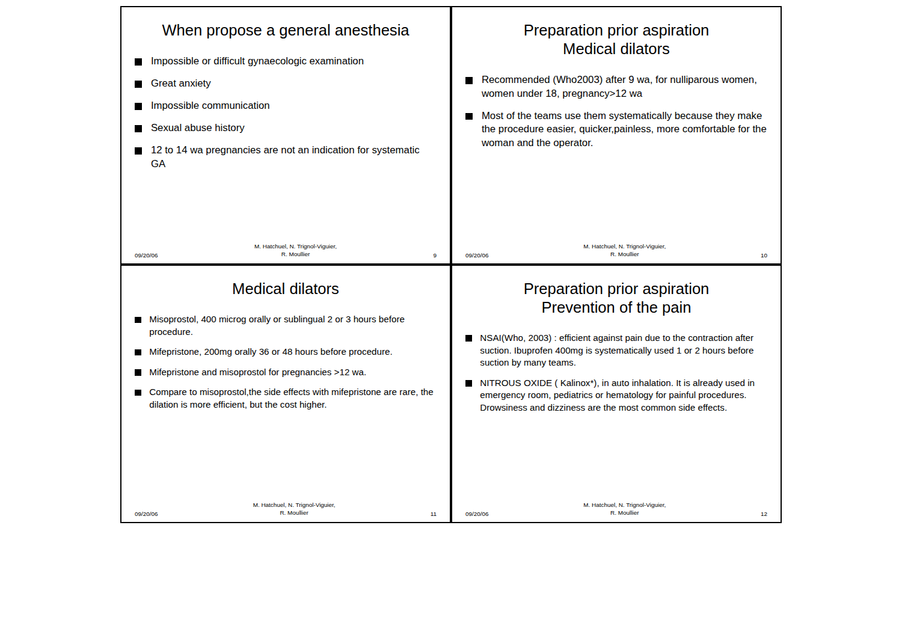When propose a general anesthesia
Impossible or difficult gynaecologic examination
Great anxiety
Impossible communication
Sexual abuse history
12 to 14 wa pregnancies are not an indication for systematic GA
09/20/06 M. Hatchuel, N. Trignol-Viguier,
R. Moullier 9
Preparation prior aspiration
Medical dilators
Recommended (Who2003) after 9 wa, for nulliparous women, women under 18, pregnancy>12 wa
Most of the teams use them systematically because they make the procedure easier, quicker,painless, more comfortable for the woman and the operator.
09/20/06 M. Hatchuel, N. Trignol-Viguier,
R. Moullier 10
Medical dilators
Misoprostol, 400 microg orally or sublingual 2 or 3 hours before procedure.
Mifepristone, 200mg orally 36 or 48 hours before procedure.
Mifepristone and misoprostol for pregnancies >12 wa.
Compare to misoprostol,the side effects with mifepristone are rare, the dilation is more efficient, but the cost higher.
09/20/06 M. Hatchuel, N. Trignol-Viguier,
R. Moullier 11
Preparation prior aspiration
Prevention of the pain
NSAI(Who, 2003) : efficient against pain due to the contraction after suction. Ibuprofen 400mg is systematically used 1 or 2 hours before suction by many teams.
NITROUS OXIDE ( Kalinox*), in auto inhalation. It is already used in emergency room, pediatrics or hematology for painful procedures.
Drowsiness and dizziness are the most common side effects.
09/20/06 M. Hatchuel, N. Trignol-Viguier,
R. Moullier 12